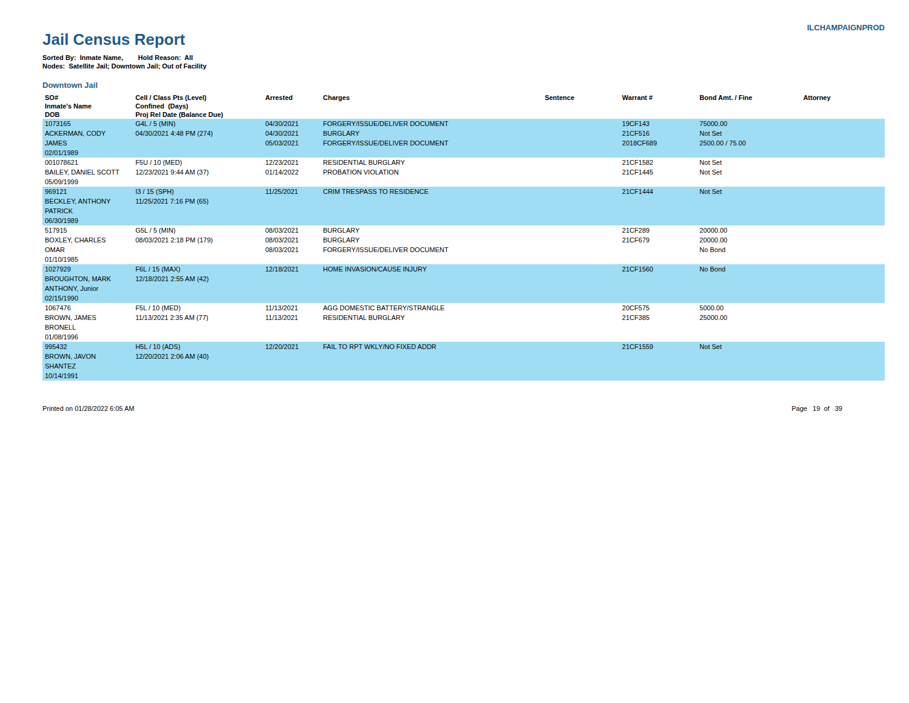ILCHAMPAIGNPROD
Jail Census Report
Sorted By: Inmate Name, Hold Reason: All
Nodes: Satellite Jail; Downtown Jail; Out of Facility
Downtown Jail
| SO# | Cell / Class Pts (Level) | Arrested | Charges | Sentence | Warrant # | Bond Amt. / Fine | Attorney |
| --- | --- | --- | --- | --- | --- | --- | --- |
| Inmate's Name | Confined (Days) | | | | | | |
| DOB | Proj Rel Date (Balance Due) | | | | | | |
| 1073165 | G4L / 5 (MIN) | 04/30/2021 | FORGERY/ISSUE/DELIVER DOCUMENT | | 19CF143 | 75000.00 | |
| ACKERMAN, CODY | 04/30/2021 4:48 PM (274) | 04/30/2021 | BURGLARY | | 21CF516 | Not Set | |
| JAMES | | 05/03/2021 | FORGERY/ISSUE/DELIVER DOCUMENT | | 2018CF689 | 2500.00 / 75.00 | |
| 02/01/1989 | | | | | | | |
| 001078621 | F5U / 10 (MED) | 12/23/2021 | RESIDENTIAL BURGLARY | | 21CF1582 | Not Set | |
| BAILEY, DANIEL SCOTT | 12/23/2021 9:44 AM (37) | 01/14/2022 | PROBATION VIOLATION | | 21CF1445 | Not Set | |
| 05/09/1999 | | | | | | | |
| 969121 | I3 / 15 (SPH) | 11/25/2021 | CRIM TRESPASS TO RESIDENCE | | 21CF1444 | Not Set | |
| BECKLEY, ANTHONY | 11/25/2021 7:16 PM (65) | | | | | | |
| PATRICK | | | | | | | |
| 06/30/1989 | | | | | | | |
| 517915 | G5L / 5 (MIN) | 08/03/2021 | BURGLARY | | 21CF289 | 20000.00 | |
| BOXLEY, CHARLES | 08/03/2021 2:18 PM (179) | 08/03/2021 | BURGLARY | | 21CF679 | 20000.00 | |
| OMAR | | 08/03/2021 | FORGERY/ISSUE/DELIVER DOCUMENT | | | No Bond | |
| 01/10/1985 | | | | | | | |
| 1027929 | F6L / 15 (MAX) | 12/18/2021 | HOME INVASION/CAUSE INJURY | | 21CF1560 | No Bond | |
| BROUGHTON, MARK | 12/18/2021 2:55 AM (42) | | | | | | |
| ANTHONY, Junior | | | | | | | |
| 02/15/1990 | | | | | | | |
| 1067476 | F5L / 10 (MED) | 11/13/2021 | AGG DOMESTIC BATTERY/STRANGLE | | 20CF575 | 5000.00 | |
| BROWN, JAMES | 11/13/2021 2:35 AM (77) | 11/13/2021 | RESIDENTIAL BURGLARY | | 21CF385 | 25000.00 | |
| BRONELL | | | | | | | |
| 01/08/1996 | | | | | | | |
| 995432 | H5L / 10 (ADS) | 12/20/2021 | FAIL TO RPT WKLY/NO FIXED ADDR | | 21CF1559 | Not Set | |
| BROWN, JAVON | 12/20/2021 2:06 AM (40) | | | | | | |
| SHANTEZ | | | | | | | |
| 10/14/1991 | | | | | | | |
Printed on 01/28/2022 6:05 AM
Page 19 of 39